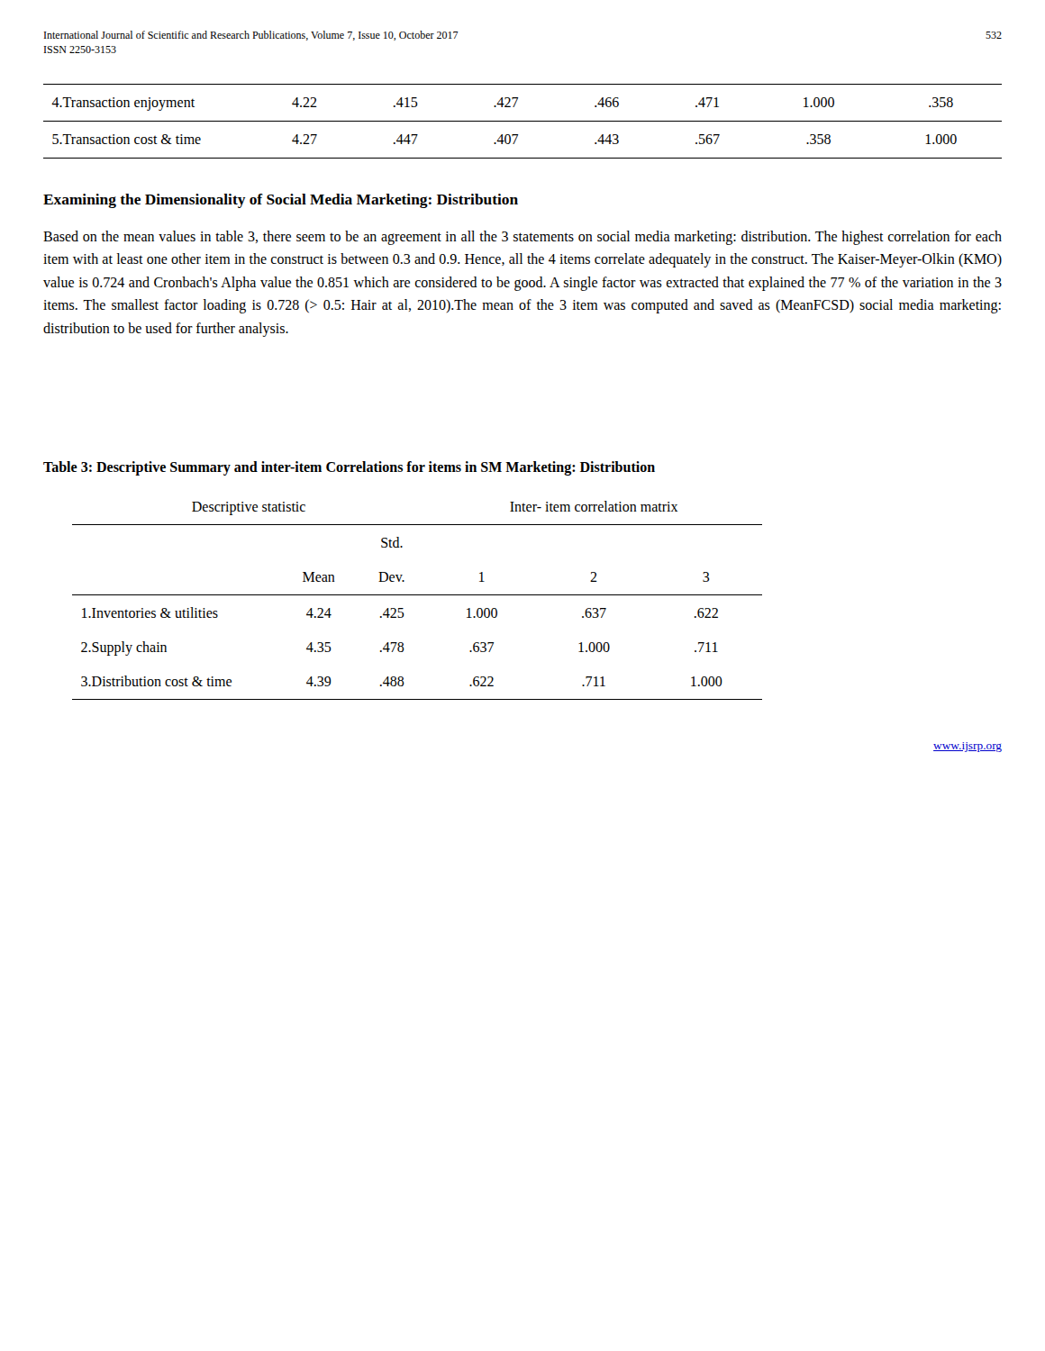International Journal of Scientific and Research Publications, Volume 7, Issue 10, October 2017
ISSN 2250-3153 532
| 4.Transaction enjoyment | 4.22 | .415 | .427 | .466 | .471 | 1.000 | .358 |
| 5.Transaction cost & time | 4.27 | .447 | .407 | .443 | .567 | .358 | 1.000 |
Examining the Dimensionality of Social Media Marketing: Distribution
Based on the mean values in table 3, there seem to be an agreement in all the 3 statements on social media marketing: distribution. The highest correlation for each item with at least one other item in the construct is between 0.3 and 0.9. Hence, all the 4 items correlate adequately in the construct. The Kaiser-Meyer-Olkin (KMO) value is 0.724 and Cronbach's Alpha value the 0.851 which are considered to be good. A single factor was extracted that explained the 77 % of the variation in the 3 items. The smallest factor loading is 0.728 (> 0.5: Hair at al, 2010).The mean of the 3 item was computed and saved as (MeanFCSD) social media marketing: distribution to be used for further analysis.
Table 3: Descriptive Summary and inter-item Correlations for items in SM Marketing: Distribution
| Descriptive statistic | Inter- item correlation matrix |
| | | Std. | | | |
| | Mean | Dev. | 1 | 2 | 3 |
| 1.Inventories & utilities | 4.24 | .425 | 1.000 | .637 | .622 |
| 2.Supply chain | 4.35 | .478 | .637 | 1.000 | .711 |
| 3.Distribution cost & time | 4.39 | .488 | .622 | .711 | 1.000 |
www.ijsrp.org